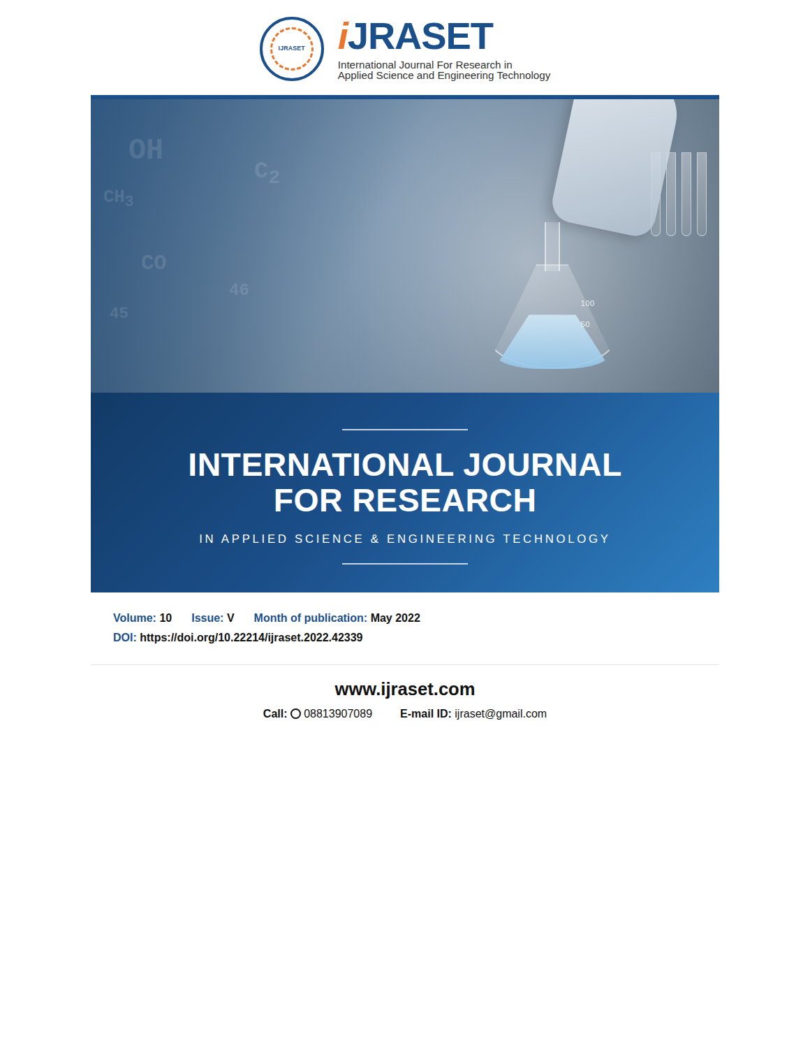IJRASET
i JRASET
International Journal For Research in Applied Science and Engineering Technology
OH CH3 CO 45 C2 46
100
50
International Journal For Research
In Applied Science & Engineering Technology
Volume: 10 Issue: V Month of publication: May 2022
DOI: https://doi.org/10.22214/ijraset.2022.42339
www.ijraset.com
Call: 08813907089 E-mail ID: ijraset@gmail.com